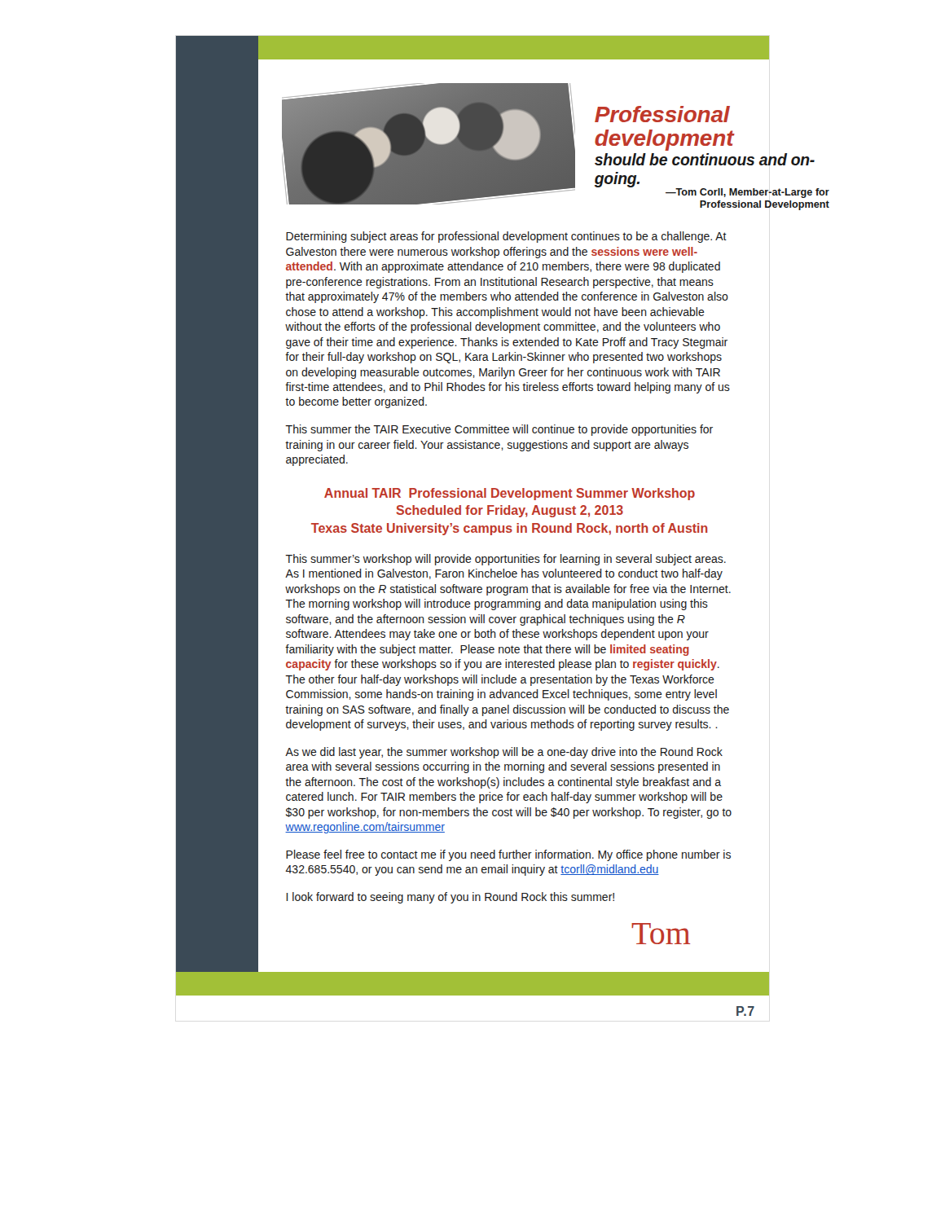Professional development should be continuous and on-going.
—Tom Corll, Member-at-Large for
Professional Development
Determining subject areas for professional development continues to be a challenge. At Galveston there were numerous workshop offerings and the sessions were well-attended. With an approximate attendance of 210 members, there were 98 duplicated pre-conference registrations. From an Institutional Research perspective, that means that approximately 47% of the members who attended the conference in Galveston also chose to attend a workshop. This accomplishment would not have been achievable without the efforts of the professional development committee, and the volunteers who gave of their time and experience. Thanks is extended to Kate Proff and Tracy Stegmair for their full-day workshop on SQL, Kara Larkin-Skinner who presented two workshops on developing measurable outcomes, Marilyn Greer for her continuous work with TAIR first-time attendees, and to Phil Rhodes for his tireless efforts toward helping many of us to become better organized.
This summer the TAIR Executive Committee will continue to provide opportunities for training in our career field. Your assistance, suggestions and support are always appreciated.
Annual TAIR Professional Development Summer Workshop
Scheduled for Friday, August 2, 2013
Texas State University’s campus in Round Rock, north of Austin
This summer’s workshop will provide opportunities for learning in several subject areas. As I mentioned in Galveston, Faron Kincheloe has volunteered to conduct two half-day workshops on the R statistical software program that is available for free via the Internet. The morning workshop will introduce programming and data manipulation using this software, and the afternoon session will cover graphical techniques using the R software. Attendees may take one or both of these workshops dependent upon your familiarity with the subject matter. Please note that there will be limited seating capacity for these workshops so if you are interested please plan to register quickly. The other four half-day workshops will include a presentation by the Texas Workforce Commission, some hands-on training in advanced Excel techniques, some entry level training on SAS software, and finally a panel discussion will be conducted to discuss the development of surveys, their uses, and various methods of reporting survey results. .
As we did last year, the summer workshop will be a one-day drive into the Round Rock area with several sessions occurring in the morning and several sessions presented in the afternoon. The cost of the workshop(s) includes a continental style breakfast and a catered lunch. For TAIR members the price for each half-day summer workshop will be $30 per workshop, for non-members the cost will be $40 per workshop. To register, go to www.regonline.com/tairsummer
Please feel free to contact me if you need further information. My office phone number is 432.685.5540, or you can send me an email inquiry at tcorll@midland.edu
I look forward to seeing many of you in Round Rock this summer!
Tom
P.7